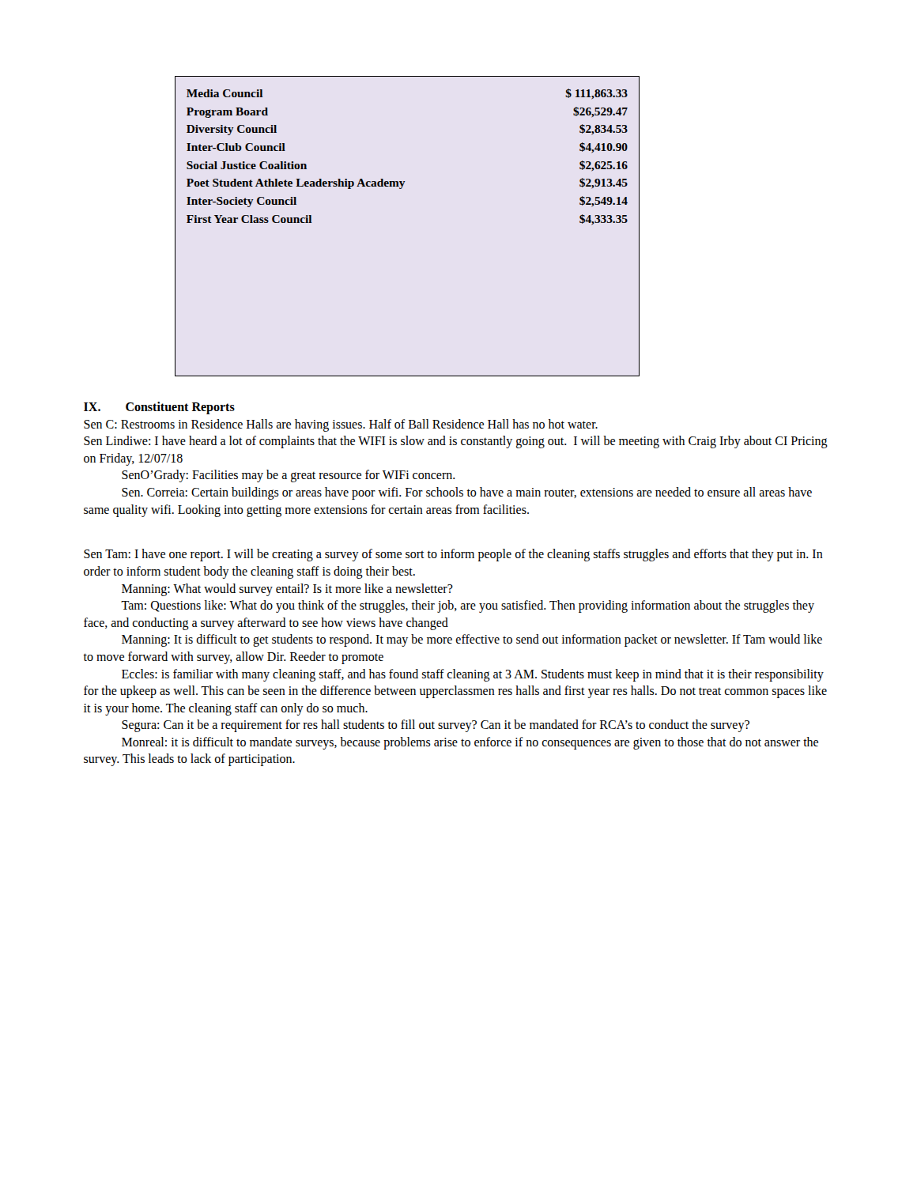| Media Council | $ 111,863.33 |
| Program Board | $26,529.47 |
| Diversity Council | $2,834.53 |
| Inter-Club Council | $4,410.90 |
| Social Justice Coalition | $2,625.16 |
| Poet Student Athlete Leadership Academy | $2,913.45 |
| Inter-Society Council | $2,549.14 |
| First Year Class Council | $4,333.35 |
IX. Constituent Reports
Sen C: Restrooms in Residence Halls are having issues. Half of Ball Residence Hall has no hot water.
Sen Lindiwe: I have heard a lot of complaints that the WIFI is slow and is constantly going out. I will be meeting with Craig Irby about CI Pricing on Friday, 12/07/18
SenO’Grady: Facilities may be a great resource for WIFi concern.
Sen. Correia: Certain buildings or areas have poor wifi. For schools to have a main router, extensions are needed to ensure all areas have same quality wifi. Looking into getting more extensions for certain areas from facilities.
Sen Tam: I have one report. I will be creating a survey of some sort to inform people of the cleaning staffs struggles and efforts that they put in. In order to inform student body the cleaning staff is doing their best.
Manning: What would survey entail? Is it more like a newsletter?
Tam: Questions like: What do you think of the struggles, their job, are you satisfied. Then providing information about the struggles they face, and conducting a survey afterward to see how views have changed
Manning: It is difficult to get students to respond. It may be more effective to send out information packet or newsletter. If Tam would like to move forward with survey, allow Dir. Reeder to promote
Eccles: is familiar with many cleaning staff, and has found staff cleaning at 3 AM. Students must keep in mind that it is their responsibility for the upkeep as well. This can be seen in the difference between upperclassmen res halls and first year res halls. Do not treat common spaces like it is your home. The cleaning staff can only do so much.
Segura: Can it be a requirement for res hall students to fill out survey? Can it be mandated for RCA’s to conduct the survey?
Monreal: it is difficult to mandate surveys, because problems arise to enforce if no consequences are given to those that do not answer the survey. This leads to lack of participation.